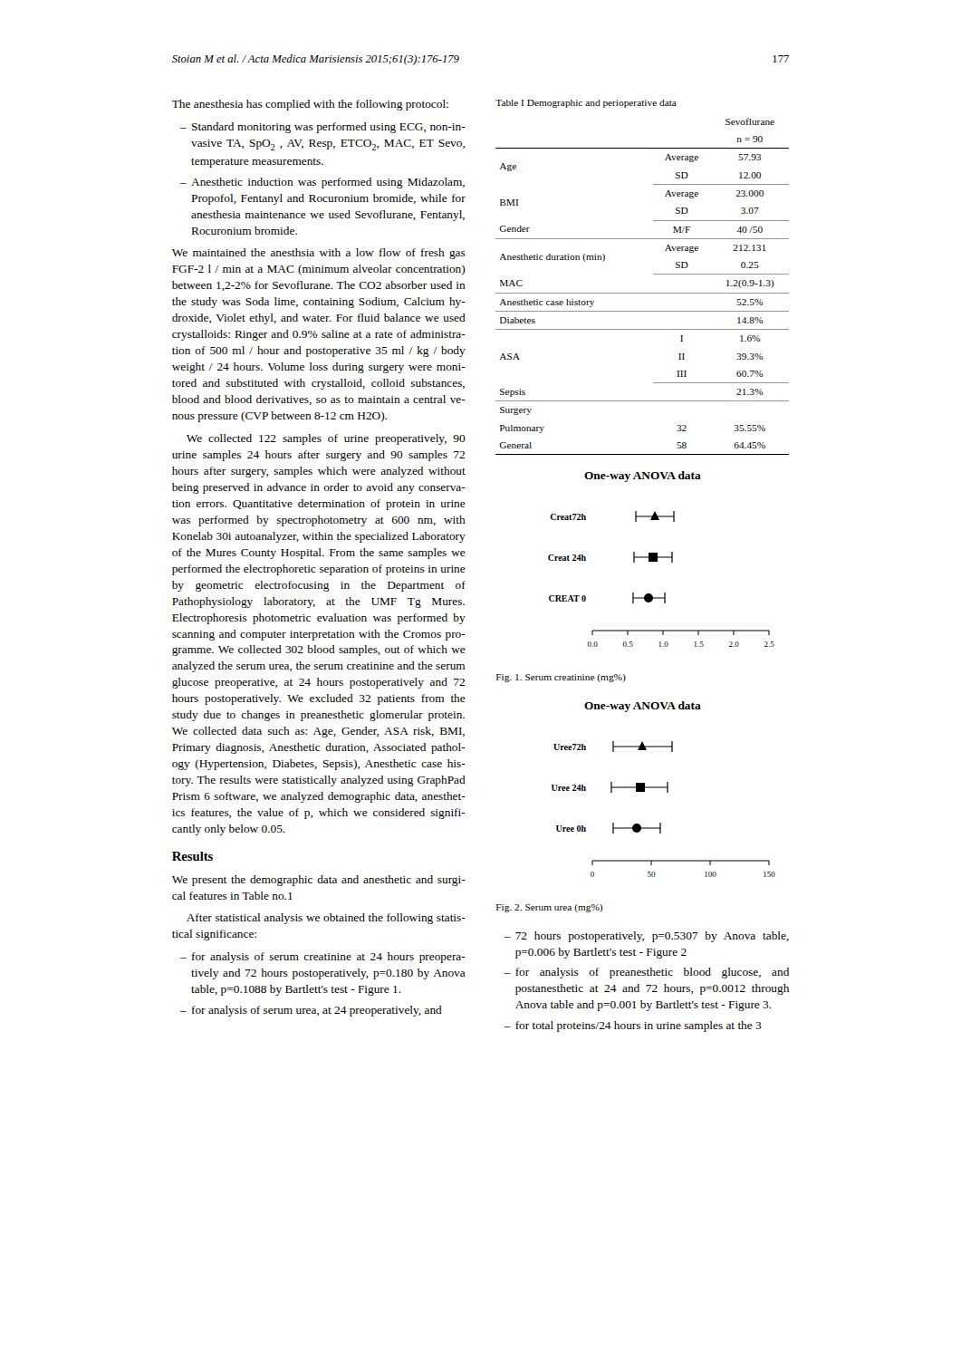Stoian M et al. / Acta Medica Marisiensis 2015;61(3):176-179 177
The anesthesia has complied with the following protocol:
Standard monitoring was performed using ECG, non-invasive TA, SpO2 , AV, Resp, ETCO2, MAC, ET Sevo, temperature measurements.
Anesthetic induction was performed using Midazolam, Propofol, Fentanyl and Rocuronium bromide, while for anesthesia maintenance we used Sevoflurane, Fentanyl, Rocuronium bromide.
We maintained the anesthsia with a low flow of fresh gas FGF-2 l / min at a MAC (minimum alveolar concentration) between 1,2-2% for Sevoflurane. The CO2 absorber used in the study was Soda lime, containing Sodium, Calcium hydroxide, Violet ethyl, and water. For fluid balance we used crystalloids: Ringer and 0.9% saline at a rate of administration of 500 ml / hour and postoperative 35 ml / kg / body weight / 24 hours. Volume loss during surgery were monitored and substituted with crystalloid, colloid substances, blood and blood derivatives, so as to maintain a central venous pressure (CVP between 8-12 cm H2O).
We collected 122 samples of urine preoperatively, 90 urine samples 24 hours after surgery and 90 samples 72 hours after surgery, samples which were analyzed without being preserved in advance in order to avoid any conservation errors. Quantitative determination of protein in urine was performed by spectrophotometry at 600 nm, with Konelab 30i autoanalyzer, within the specialized Laboratory of the Mures County Hospital. From the same samples we performed the electrophoretic separation of proteins in urine by geometric electrofocusing in the Department of Pathophysiology laboratory, at the UMF Tg Mures. Electrophoresis photometric evaluation was performed by scanning and computer interpretation with the Cromos programme. We collected 302 blood samples, out of which we analyzed the serum urea, the serum creatinine and the serum glucose preoperative, at 24 hours postoperatively and 72 hours postoperatively. We excluded 32 patients from the study due to changes in preanesthetic glomerular protein. We collected data such as: Age, Gender, ASA risk, BMI, Primary diagnosis, Anesthetic duration, Associated pathology (Hypertension, Diabetes, Sepsis), Anesthetic case history. The results were statistically analyzed using GraphPad Prism 6 software, we analyzed demographic data, anesthetics features, the value of p, which we considered significantly only below 0.05.
Results
We present the demographic data and anesthetic and surgical features in Table no.1
After statistical analysis we obtained the following statistical significance:
for analysis of serum creatinine at 24 hours preoperatively and 72 hours postoperatively, p=0.180 by Anova table, p=0.1088 by Bartlett's test - Figure 1.
for analysis of serum urea, at 24 preoperatively, and
Table I Demographic and perioperative data
| | | Sevoflurane |
| --- | --- | --- |
| | | n = 90 |
| Age | Average | 57.93 |
| SD | 12.00 |
| BMI | Average | 23.000 |
| SD | 3.07 |
| Gender | M/F | 40 /50 |
| Anesthetic duration (min) | Average | 212.131 |
| SD | 0.25 |
| MAC | | 1.2(0.9-1.3) |
| Anesthetic case history | | 52.5% |
| Diabetes | | 14.8% |
| ASA | I | 1.6% |
| II | 39.3% |
| III | 60.7% |
| Sepsis | | 21.3% |
| Surgery | | |
| Pulmonary | 32 | 35.55% |
| General | 58 | 64.45% |
One-way ANOVA data
0.0 0.5 1.0 1.5 2.0 2.5 Creat72h Creat 24h CREAT 0
Fig. 1. Serum creatinine (mg%)
One-way ANOVA data
0 50 100 150 Uree72h Uree 24h Uree 0h
Fig. 2. Serum urea (mg%)
72 hours postoperatively, p=0.5307 by Anova table, p=0.006 by Bartlett's test - Figure 2
for analysis of preanesthetic blood glucose, and postanesthetic at 24 and 72 hours, p=0.0012 through Anova table and p=0.001 by Bartlett's test - Figure 3.
for total proteins/24 hours in urine samples at the 3